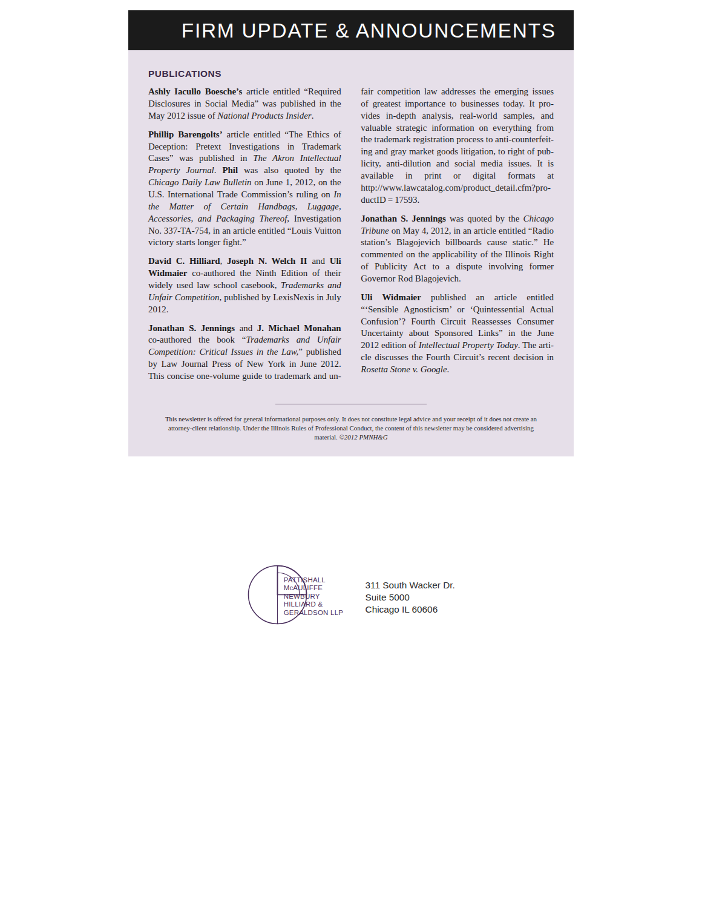FIRM UPDATE & ANNOUNCEMENTS
PUBLICATIONS
Ashly Iacullo Boesche’s article entitled “Required Disclosures in Social Media” was published in the May 2012 issue of National Products Insider.
Phillip Barengolts’ article entitled “The Ethics of Deception: Pretext Investigations in Trademark Cases” was published in The Akron Intellectual Property Journal. Phil was also quoted by the Chicago Daily Law Bulletin on June 1, 2012, on the U.S. International Trade Commission’s ruling on In the Matter of Certain Handbags, Luggage, Accessories, and Packaging Thereof, Investigation No. 337-TA-754, in an article entitled “Louis Vuitton victory starts longer fight.”
David C. Hilliard, Joseph N. Welch II and Uli Widmaier co-authored the Ninth Edition of their widely used law school casebook, Trademarks and Unfair Competition, published by LexisNexis in July 2012.
Jonathan S. Jennings and J. Michael Monahan co-authored the book “Trademarks and Unfair Competition: Critical Issues in the Law,” published by Law Journal Press of New York in June 2012. This concise one-volume guide to trademark and unfair competition law addresses the emerging issues of greatest importance to businesses today. It provides in-depth analysis, real-world samples, and valuable strategic information on everything from the trademark registration process to anti-counterfeiting and gray market goods litigation, to right of publicity, anti-dilution and social media issues. It is available in print or digital formats at http://www.lawcatalog.com/product_detail.cfm?productID = 17593.
Jonathan S. Jennings was quoted by the Chicago Tribune on May 4, 2012, in an article entitled “Radio station’s Blagojevich billboards cause static.” He commented on the applicability of the Illinois Right of Publicity Act to a dispute involving former Governor Rod Blagojevich.
Uli Widmaier published an article entitled “‘Sensible Agnosticism’ or ‘Quintessential Actual Confusion’? Fourth Circuit Reassesses Consumer Uncertainty about Sponsored Links” in the June 2012 edition of Intellectual Property Today. The article discusses the Fourth Circuit’s recent decision in Rosetta Stone v. Google.
This newsletter is offered for general informational purposes only. It does not constitute legal advice and your receipt of it does not create an attorney-client relationship. Under the Illinois Rules of Professional Conduct, the content of this newsletter may be considered advertising material. ©2012 PMNH&G
PATTISHALL
McAULIFFE
NEWBURY
HILLIARD &
GERALDSON LLP
311 South Wacker Dr.
Suite 5000
Chicago IL 60606